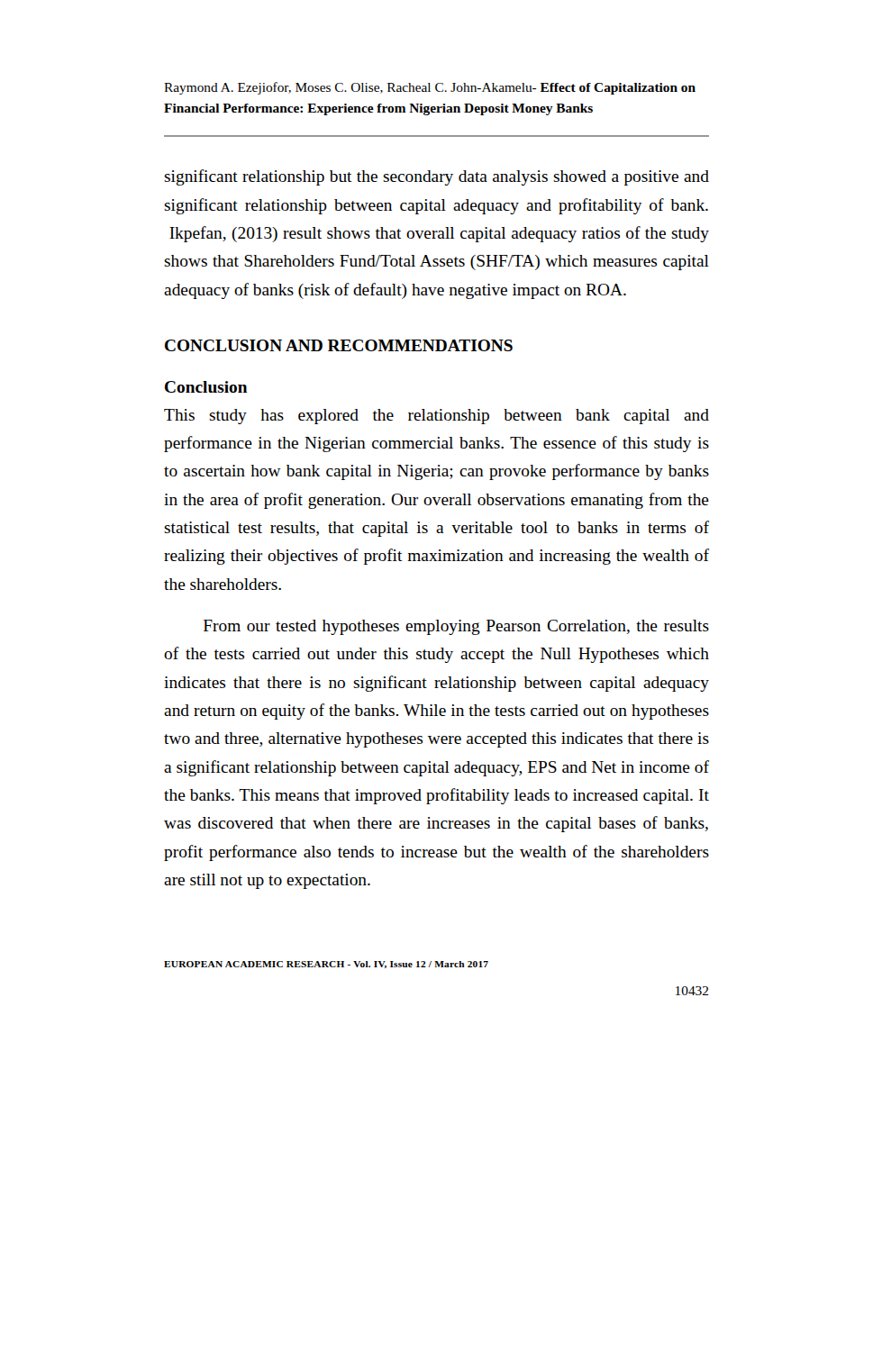Raymond A. Ezejiofor, Moses C. Olise, Racheal C. John-Akamelu- Effect of Capitalization on Financial Performance: Experience from Nigerian Deposit Money Banks
significant relationship but the secondary data analysis showed a positive and significant relationship between capital adequacy and profitability of bank. Ikpefan, (2013) result shows that overall capital adequacy ratios of the study shows that Shareholders Fund/Total Assets (SHF/TA) which measures capital adequacy of banks (risk of default) have negative impact on ROA.
CONCLUSION AND RECOMMENDATIONS
Conclusion
This study has explored the relationship between bank capital and performance in the Nigerian commercial banks. The essence of this study is to ascertain how bank capital in Nigeria; can provoke performance by banks in the area of profit generation. Our overall observations emanating from the statistical test results, that capital is a veritable tool to banks in terms of realizing their objectives of profit maximization and increasing the wealth of the shareholders.
From our tested hypotheses employing Pearson Correlation, the results of the tests carried out under this study accept the Null Hypotheses which indicates that there is no significant relationship between capital adequacy and return on equity of the banks. While in the tests carried out on hypotheses two and three, alternative hypotheses were accepted this indicates that there is a significant relationship between capital adequacy, EPS and Net in income of the banks. This means that improved profitability leads to increased capital. It was discovered that when there are increases in the capital bases of banks, profit performance also tends to increase but the wealth of the shareholders are still not up to expectation.
EUROPEAN ACADEMIC RESEARCH - Vol. IV, Issue 12 / March 2017
10432